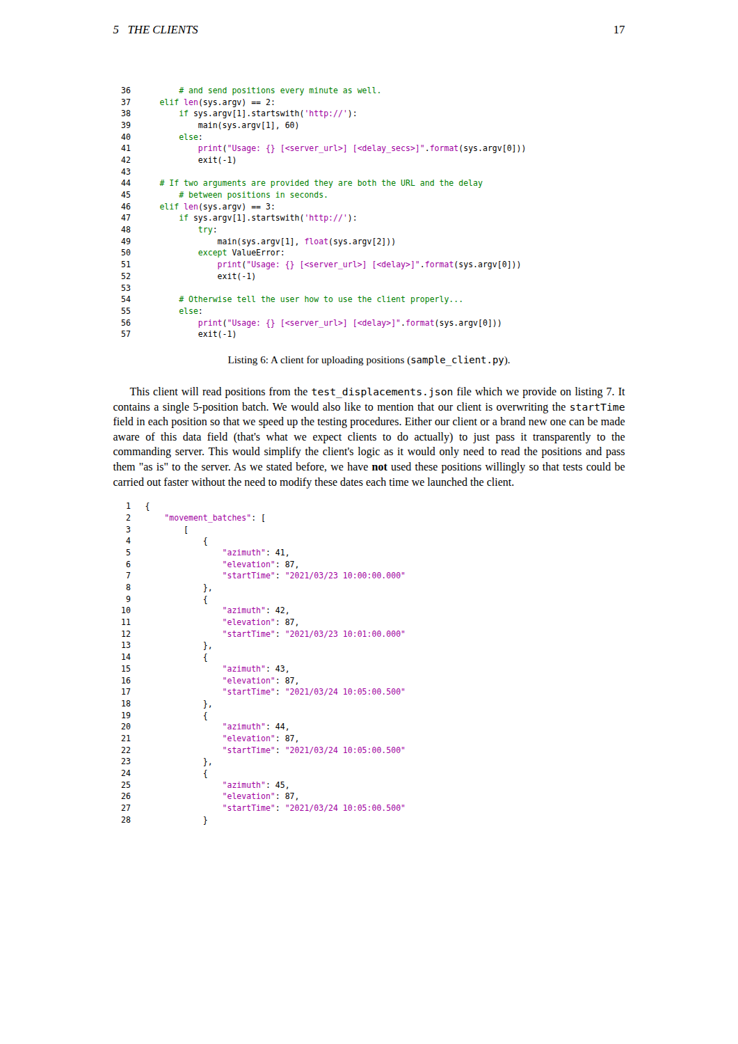5 THE CLIENTS 17
36        # and send positions every minute as well.
37    elif len(sys.argv) == 2:
38        if sys.argv[1].startswith('http://'):
39            main(sys.argv[1], 60)
40        else:
41            print("Usage: {} [<server_url>] [<delay_secs>]".format(sys.argv[0]))
42            exit(-1)
43
44    # If two arguments are provided they are both the URL and the delay
45        # between positions in seconds.
46    elif len(sys.argv) == 3:
47        if sys.argv[1].startswith('http://'):
48            try:
49                main(sys.argv[1], float(sys.argv[2]))
50            except ValueError:
51                print("Usage: {} [<server_url>] [<delay>]".format(sys.argv[0]))
52                exit(-1)
53
54        # Otherwise tell the user how to use the client properly...
55        else:
56            print("Usage: {} [<server_url>] [<delay>]".format(sys.argv[0]))
57            exit(-1)
Listing 6: A client for uploading positions (sample_client.py).
This client will read positions from the test_displacements.json file which we provide on listing 7. It contains a single 5-position batch. We would also like to mention that our client is overwriting the startTime field in each position so that we speed up the testing procedures. Either our client or a brand new one can be made aware of this data field (that's what we expect clients to do actually) to just pass it transparently to the commanding server. This would simplify the client's logic as it would only need to read the positions and pass them "as is" to the server. As we stated before, we have not used these positions willingly so that tests could be carried out faster without the need to modify these dates each time we launched the client.
1 {
2     "movement_batches": [
3         [
4             {
5                 "azimuth": 41,
6                 "elevation": 87,
7                 "startTime": "2021/03/23 10:00:00.000"
8             },
9             {
10                 "azimuth": 42,
11                 "elevation": 87,
12                 "startTime": "2021/03/23 10:01:00.000"
13             },
14             {
15                 "azimuth": 43,
16                 "elevation": 87,
17                 "startTime": "2021/03/24 10:05:00.500"
18             },
19             {
20                 "azimuth": 44,
21                 "elevation": 87,
22                 "startTime": "2021/03/24 10:05:00.500"
23             },
24             {
25                 "azimuth": 45,
26                 "elevation": 87,
27                 "startTime": "2021/03/24 10:05:00.500"
28             }